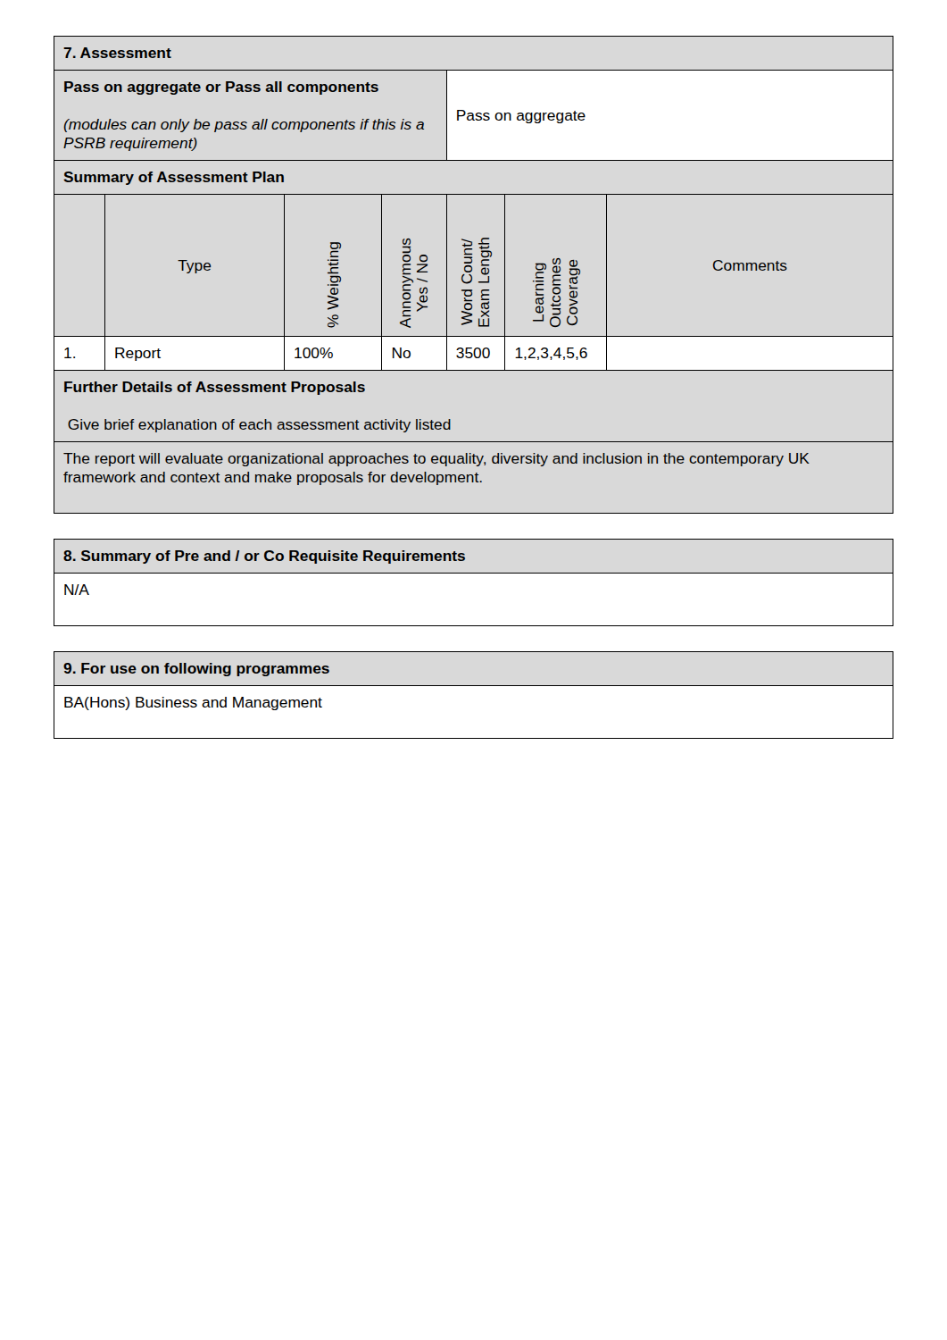| 7. Assessment |
| Pass on aggregate or Pass all components (modules can only be pass all components if this is a PSRB requirement) | Pass on aggregate |
| Summary of Assessment Plan |
| | Type | % Weighting | Annonymous Yes / No | Word Count/ Exam Length | Learning Outcomes Coverage | Comments |
| 1. | Report | 100% | No | 3500 | 1,2,3,4,5,6 | |
| Further Details of Assessment Proposals Give brief explanation of each assessment activity listed |
| The report will evaluate organizational approaches to equality, diversity and inclusion in the contemporary UK framework and context and make proposals for development. |
| 8. Summary of Pre and / or Co Requisite Requirements |
| N/A |
| 9. For use on following programmes |
| BA(Hons) Business and Management |